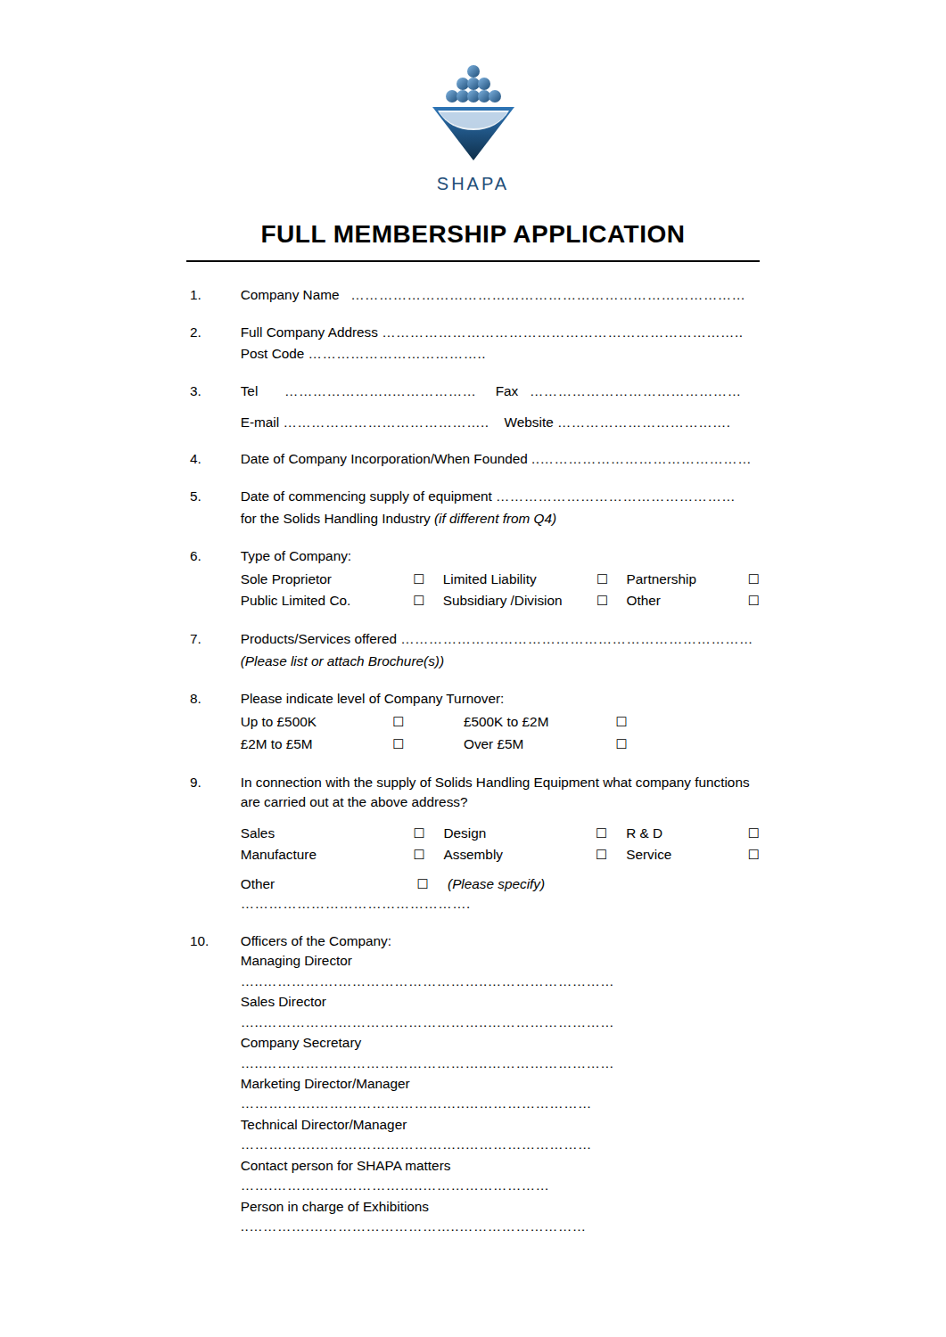SHAPA
FULL MEMBERSHIP APPLICATION
1.
Company Name …………………………………………………………………………
2.
Full Company Address …………………………………………………………………..
Post Code ………………………………..
3.
Tel …………………..……………… Fax ………………………………………
E-mail …………………………………….. Website ……………………………….
4.
Date of Company Incorporation/When Founded ..………………………………………
5.
Date of commencing supply of equipment ……………………………………………
for the Solids Handling Industry (if different from Q4)
6.
Type of Company:
Sole Proprietor
☐
Limited Liability
☐
Partnership
☐
Public Limited Co.
☐
Subsidiary /Division
☐
Other
☐
7.
Products/Services offered …………………………………………………………………
(Please list or attach Brochure(s))
8.
Please indicate level of Company Turnover:
Up to £500K
☐
£500K to £2M
☐
£2M to £5M
☐
Over £5M
☐
9.
In connection with the supply of Solids Handling Equipment what company functions are carried out at the above address?
Sales
☐
Design
☐
R & D
☐
Manufacture
☐
Assembly
☐
Service
☐
Other☐ (Please specify) ………………………………………….
10.
Officers of the Company:
Managing Director…..…………….…………………………..………………………
Sales Director…..…………….…………………………..………………………
Company Secretary…..…………….…………………………..………………………
Marketing Director/Manager …………….…………………………..………………………
Technical Director/Manager …………….…………………………..………………………
Contact person for SHAPA matters …….…………………………..………………………
Person in charge of Exhibitions ..………….…………………………..………………………